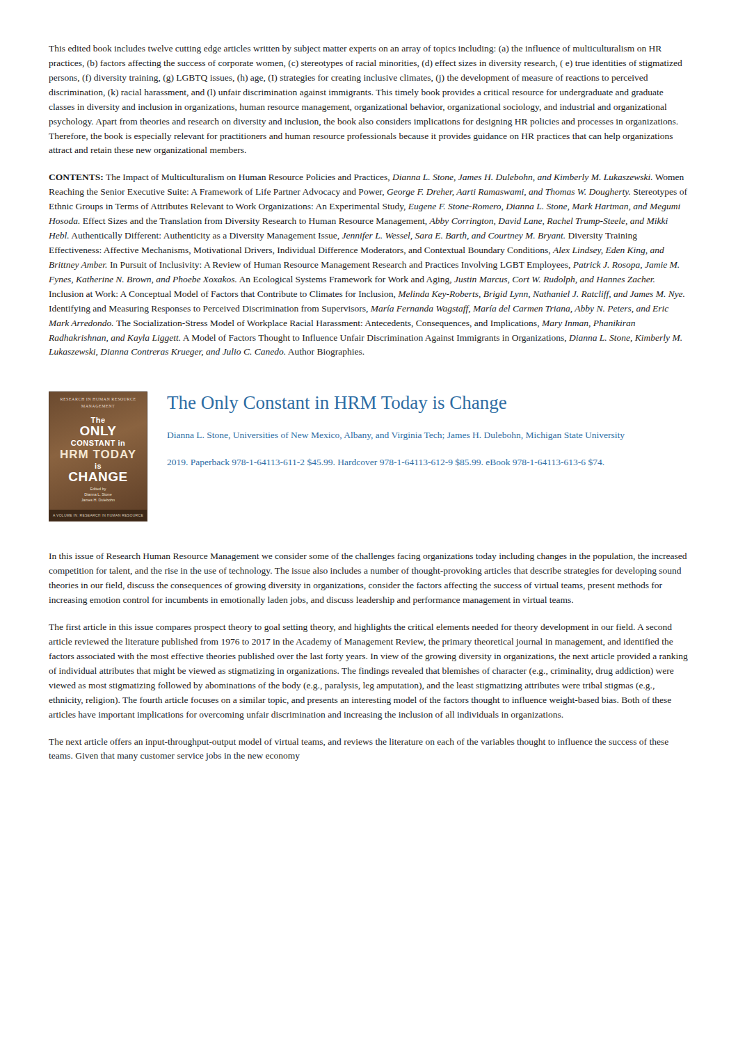This edited book includes twelve cutting edge articles written by subject matter experts on an array of topics including: (a) the influence of multiculturalism on HR practices, (b) factors affecting the success of corporate women, (c) stereotypes of racial minorities, (d) effect sizes in diversity research, ( e) true identities of stigmatized persons, (f) diversity training, (g) LGBTQ issues, (h) age, (I) strategies for creating inclusive climates, (j) the development of measure of reactions to perceived discrimination, (k) racial harassment, and (l) unfair discrimination against immigrants. This timely book provides a critical resource for undergraduate and graduate classes in diversity and inclusion in organizations, human resource management, organizational behavior, organizational sociology, and industrial and organizational psychology. Apart from theories and research on diversity and inclusion, the book also considers implications for designing HR policies and processes in organizations. Therefore, the book is especially relevant for practitioners and human resource professionals because it provides guidance on HR practices that can help organizations attract and retain these new organizational members.
CONTENTS: The Impact of Multiculturalism on Human Resource Policies and Practices, Dianna L. Stone, James H. Dulebohn, and Kimberly M. Lukaszewski. Women Reaching the Senior Executive Suite: A Framework of Life Partner Advocacy and Power, George F. Dreher, Aarti Ramaswami, and Thomas W. Dougherty. Stereotypes of Ethnic Groups in Terms of Attributes Relevant to Work Organizations: An Experimental Study, Eugene F. Stone-Romero, Dianna L. Stone, Mark Hartman, and Megumi Hosoda. Effect Sizes and the Translation from Diversity Research to Human Resource Management, Abby Corrington, David Lane, Rachel Trump-Steele, and Mikki Hebl. Authentically Different: Authenticity as a Diversity Management Issue, Jennifer L. Wessel, Sara E. Barth, and Courtney M. Bryant. Diversity Training Effectiveness: Affective Mechanisms, Motivational Drivers, Individual Difference Moderators, and Contextual Boundary Conditions, Alex Lindsey, Eden King, and Brittney Amber. In Pursuit of Inclusivity: A Review of Human Resource Management Research and Practices Involving LGBT Employees, Patrick J. Rosopa, Jamie M. Fynes, Katherine N. Brown, and Phoebe Xoxakos. An Ecological Systems Framework for Work and Aging, Justin Marcus, Cort W. Rudolph, and Hannes Zacher. Inclusion at Work: A Conceptual Model of Factors that Contribute to Climates for Inclusion, Melinda Key-Roberts, Brigid Lynn, Nathaniel J. Ratcliff, and James M. Nye. Identifying and Measuring Responses to Perceived Discrimination from Supervisors, María Fernanda Wagstaff, María del Carmen Triana, Abby N. Peters, and Eric Mark Arredondo. The Socialization-Stress Model of Workplace Racial Harassment: Antecedents, Consequences, and Implications, Mary Inman, Phanikiran Radhakrishnan, and Kayla Liggett. A Model of Factors Thought to Influence Unfair Discrimination Against Immigrants in Organizations, Dianna L. Stone, Kimberly M. Lukaszewski, Dianna Contreras Krueger, and Julio C. Canedo. Author Biographies.
Research in Human Resource Management
The
ONLY
CONSTANT in
HRM TODAY
is
CHANGE
Edited by
Dianna L. Stone
James H. Dulebohn
A VOLUME IN: RESEARCH IN HUMAN RESOURCE MANAGEMENT
The Only Constant in HRM Today is Change
Dianna L. Stone, Universities of New Mexico, Albany, and Virginia Tech; James H. Dulebohn, Michigan State University
2019. Paperback 978-1-64113-611-2 $45.99. Hardcover 978-1-64113-612-9 $85.99. eBook 978-1-64113-613-6 $74.
In this issue of Research Human Resource Management we consider some of the challenges facing organizations today including changes in the population, the increased competition for talent, and the rise in the use of technology. The issue also includes a number of thought-provoking articles that describe strategies for developing sound theories in our field, discuss the consequences of growing diversity in organizations, consider the factors affecting the success of virtual teams, present methods for increasing emotion control for incumbents in emotionally laden jobs, and discuss leadership and performance management in virtual teams.
The first article in this issue compares prospect theory to goal setting theory, and highlights the critical elements needed for theory development in our field. A second article reviewed the literature published from 1976 to 2017 in the Academy of Management Review, the primary theoretical journal in management, and identified the factors associated with the most effective theories published over the last forty years. In view of the growing diversity in organizations, the next article provided a ranking of individual attributes that might be viewed as stigmatizing in organizations. The findings revealed that blemishes of character (e.g., criminality, drug addiction) were viewed as most stigmatizing followed by abominations of the body (e.g., paralysis, leg amputation), and the least stigmatizing attributes were tribal stigmas (e.g., ethnicity, religion). The fourth article focuses on a similar topic, and presents an interesting model of the factors thought to influence weight-based bias. Both of these articles have important implications for overcoming unfair discrimination and increasing the inclusion of all individuals in organizations.
The next article offers an input-throughput-output model of virtual teams, and reviews the literature on each of the variables thought to influence the success of these teams. Given that many customer service jobs in the new economy